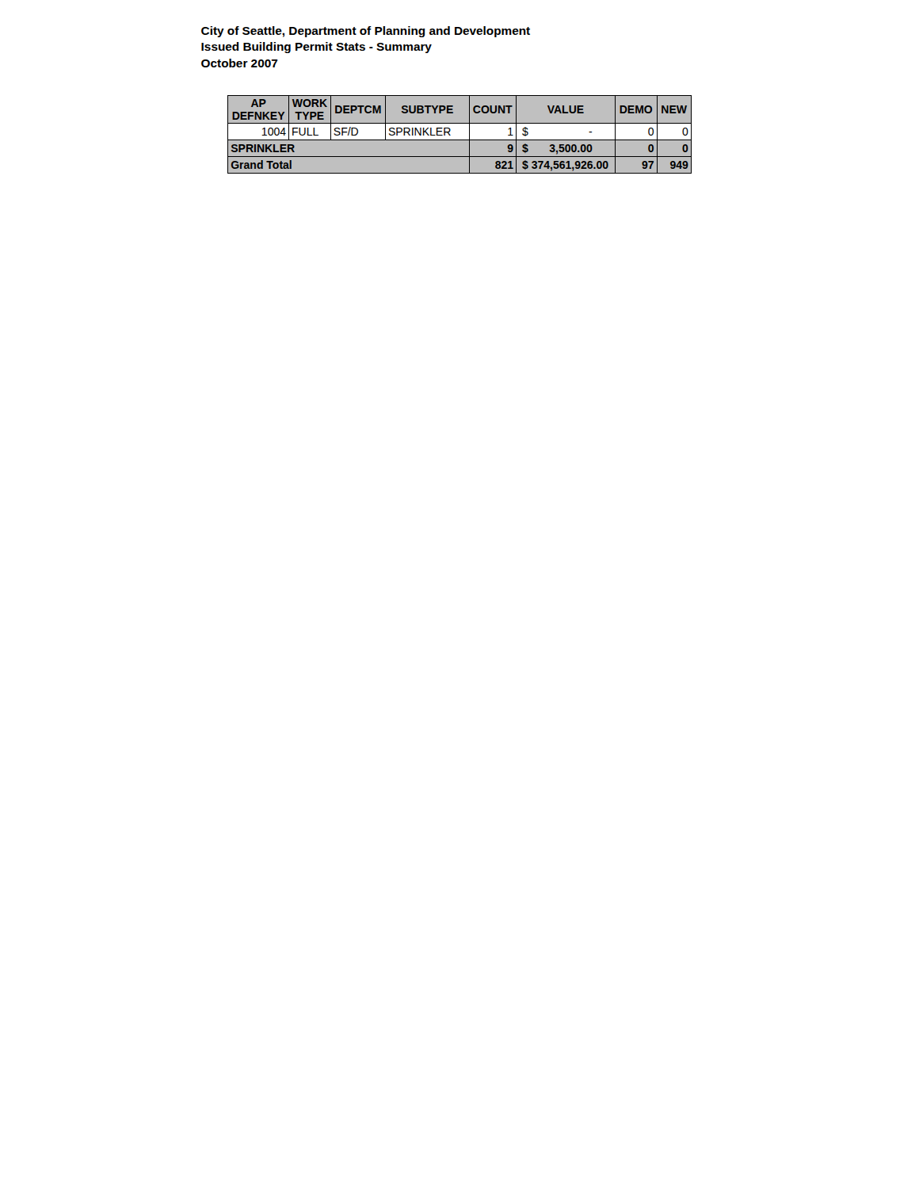City of Seattle, Department of Planning and Development
Issued Building Permit Stats - Summary
October 2007
| AP DEFNKEY | WORK TYPE | DEPTCM | SUBTYPE | COUNT | VALUE | DEMO | NEW |
| --- | --- | --- | --- | --- | --- | --- | --- |
| 1004 | FULL | SF/D | SPRINKLER | 1 | $ - | 0 | 0 |
| SPRINKLER | 9 | $ 3,500.00 | 0 | 0 |
| Grand Total | 821 | $ 374,561,926.00 | 97 | 949 |